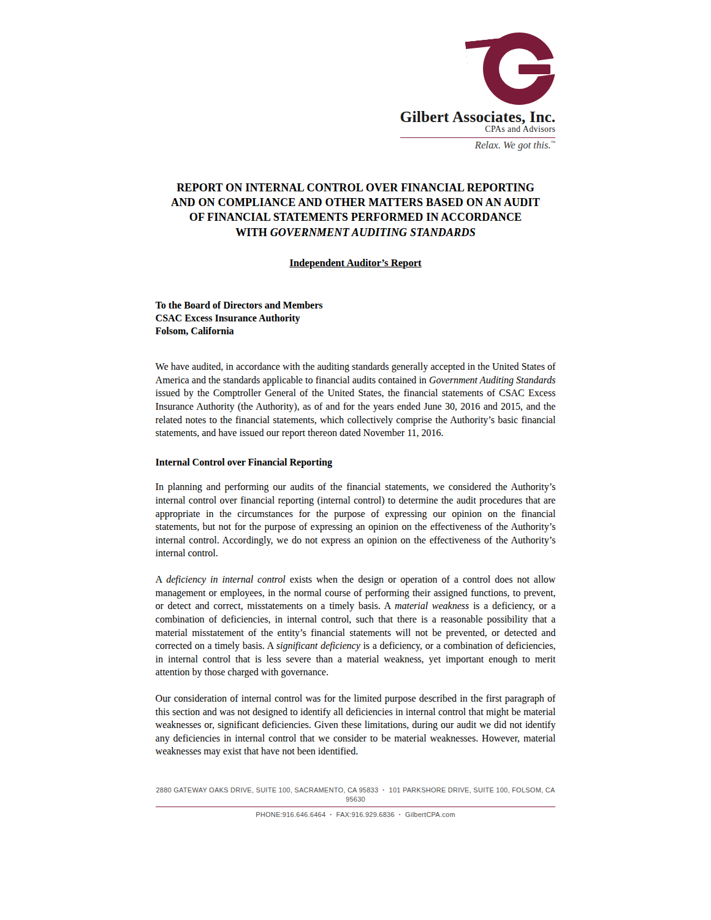Gilbert Associates, Inc.
CPAs and Advisors
Relax. We got this.™
REPORT ON INTERNAL CONTROL OVER FINANCIAL REPORTING
AND ON COMPLIANCE AND OTHER MATTERS BASED ON AN AUDIT
OF FINANCIAL STATEMENTS PERFORMED IN ACCORDANCE
WITH GOVERNMENT AUDITING STANDARDS
Independent Auditor’s Report
To the Board of Directors and Members
CSAC Excess Insurance Authority
Folsom, California
We have audited, in accordance with the auditing standards generally accepted in the United States of America and the standards applicable to financial audits contained in Government Auditing Standards issued by the Comptroller General of the United States, the financial statements of CSAC Excess Insurance Authority (the Authority), as of and for the years ended June 30, 2016 and 2015, and the related notes to the financial statements, which collectively comprise the Authority’s basic financial statements, and have issued our report thereon dated November 11, 2016.
Internal Control over Financial Reporting
In planning and performing our audits of the financial statements, we considered the Authority’s internal control over financial reporting (internal control) to determine the audit procedures that are appropriate in the circumstances for the purpose of expressing our opinion on the financial statements, but not for the purpose of expressing an opinion on the effectiveness of the Authority’s internal control. Accordingly, we do not express an opinion on the effectiveness of the Authority’s internal control.
A deficiency in internal control exists when the design or operation of a control does not allow management or employees, in the normal course of performing their assigned functions, to prevent, or detect and correct, misstatements on a timely basis. A material weakness is a deficiency, or a combination of deficiencies, in internal control, such that there is a reasonable possibility that a material misstatement of the entity’s financial statements will not be prevented, or detected and corrected on a timely basis. A significant deficiency is a deficiency, or a combination of deficiencies, in internal control that is less severe than a material weakness, yet important enough to merit attention by those charged with governance.
Our consideration of internal control was for the limited purpose described in the first paragraph of this section and was not designed to identify all deficiencies in internal control that might be material weaknesses or, significant deficiencies. Given these limitations, during our audit we did not identify any deficiencies in internal control that we consider to be material weaknesses. However, material weaknesses may exist that have not been identified.
2880 GATEWAY OAKS DRIVE, SUITE 100, SACRAMENTO, CA 95833 · 101 PARKSHORE DRIVE, SUITE 100, FOLSOM, CA 95630
PHONE:916.646.6464 · FAX:916.929.6836 · GilbertCPA.com